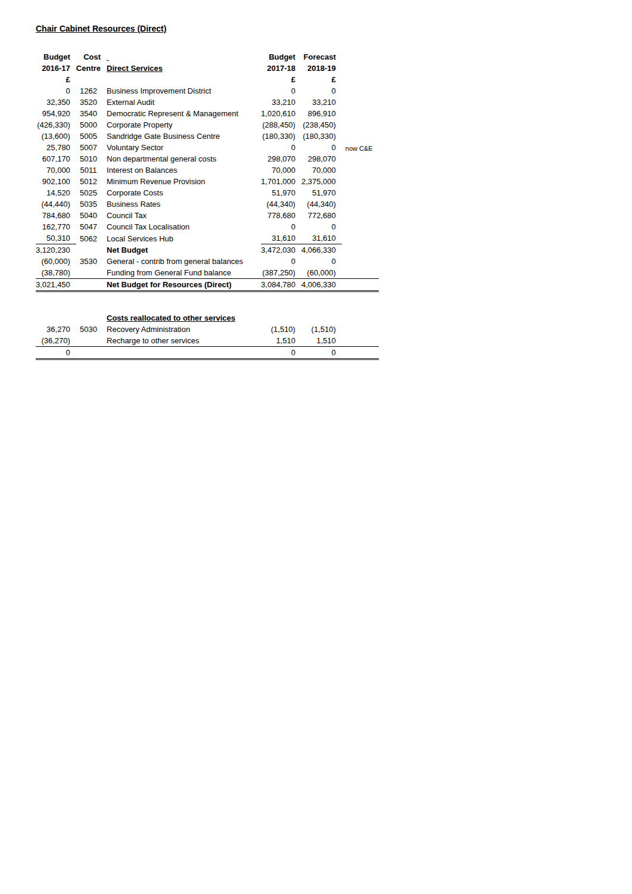Chair Cabinet Resources (Direct)
| Budget | Cost | | Budget | Forecast | |
| --- | --- | --- | --- | --- | --- |
| 2016-17 | Centre | Direct Services | 2017-18 | 2018-19 | |
| £ | | | £ | £ | |
| 0 | 1262 | Business Improvement District | 0 | 0 | |
| 32,350 | 3520 | External Audit | 33,210 | 33,210 | |
| 954,920 | 3540 | Democratic Represent & Management | 1,020,610 | 896,910 | |
| (426,330) | 5000 | Corporate Property | (288,450) | (238,450) | |
| (13,600) | 5005 | Sandridge Gate Business Centre | (180,330) | (180,330) | |
| 25,780 | 5007 | Voluntary Sector | 0 | 0 | now C&E |
| 607,170 | 5010 | Non departmental general costs | 298,070 | 298,070 | |
| 70,000 | 5011 | Interest on Balances | 70,000 | 70,000 | |
| 902,100 | 5012 | Minimum Revenue Provision | 1,701,000 | 2,375,000 | |
| 14,520 | 5025 | Corporate Costs | 51,970 | 51,970 | |
| (44,440) | 5035 | Business Rates | (44,340) | (44,340) | |
| 784,680 | 5040 | Council Tax | 778,680 | 772,680 | |
| 162,770 | 5047 | Council Tax Localisation | 0 | 0 | |
| 50,310 | 5062 | Local Services Hub | 31,610 | 31,610 | |
| 3,120,230 | | Net Budget | 3,472,030 | 4,066,330 | |
| (60,000) | 3530 | General - contrib from general balances | 0 | 0 | |
| (38,780) | | Funding from General Fund balance | (387,250) | (60,000) | |
| 3,021,450 | | Net Budget for Resources (Direct) | 3,084,780 | 4,006,330 | |
| | | Costs reallocated to other services | | | |
| 36,270 | 5030 | Recovery Administration | (1,510) | (1,510) | |
| (36,270) | | Recharge to other services | 1,510 | 1,510 | |
| 0 | | | 0 | 0 | |